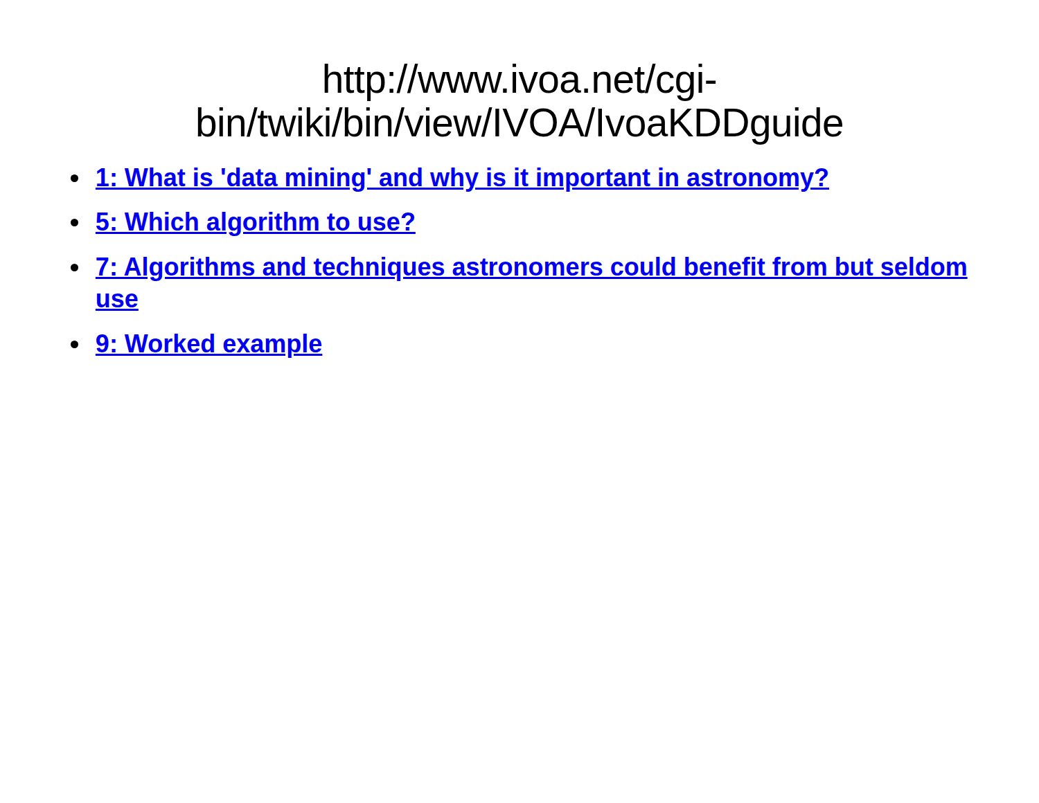http://www.ivoa.net/cgi-bin/twiki/bin/view/IVOA/IvoaKDDguide
1: What is 'data mining' and why is it important in astronomy?
5: Which algorithm to use?
7: Algorithms and techniques astronomers could benefit from but seldom use
9: Worked example